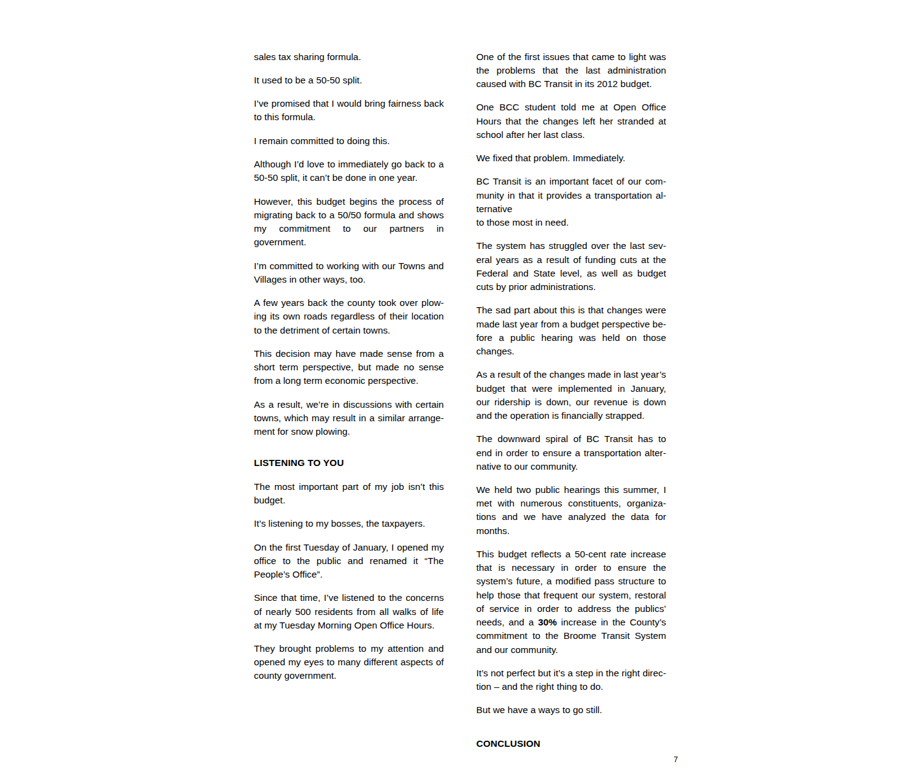sales tax sharing formula.
It used to be a 50-50 split.
I’ve promised that I would bring fairness back to this formula.
I remain committed to doing this.
Although I’d love to immediately go back to a 50-50 split, it can’t be done in one year.
However, this budget begins the process of migrating back to a 50/50 formula and shows my commitment to our partners in government.
I’m committed to working with our Towns and Villages in other ways, too.
A few years back the county took over plowing its own roads regardless of their location to the detriment of certain towns.
This decision may have made sense from a short term perspective, but made no sense from a long term economic perspective.
As a result, we’re in discussions with certain towns, which may result in a similar arrangement for snow plowing.
LISTENING TO YOU
The most important part of my job isn’t this budget.
It’s listening to my bosses, the taxpayers.
On the first Tuesday of January, I opened my office to the public and renamed it “The People’s Office”.
Since that time, I’ve listened to the concerns of nearly 500 residents from all walks of life at my Tuesday Morning Open Office Hours.
They brought problems to my attention and opened my eyes to many different aspects of county government.
One of the first issues that came to light was the problems that the last administration caused with BC Transit in its 2012 budget.
One BCC student told me at Open Office Hours that the changes left her stranded at school after her last class.
We fixed that problem. Immediately.
BC Transit is an important facet of our community in that it provides a transportation alternative
to those most in need.
The system has struggled over the last several years as a result of funding cuts at the Federal and State level, as well as budget cuts by prior administrations.
The sad part about this is that changes were made last year from a budget perspective before a public hearing was held on those changes.
As a result of the changes made in last year’s budget that were implemented in January, our ridership is down, our revenue is down and the operation is financially strapped.
The downward spiral of BC Transit has to end in order to ensure a transportation alternative to our community.
We held two public hearings this summer, I met with numerous constituents, organizations and we have analyzed the data for months.
This budget reflects a 50-cent rate increase that is necessary in order to ensure the system’s future, a modified pass structure to help those that frequent our system, restoral of service in order to address the publics’ needs, and a 30% increase in the County’s commitment to the Broome Transit System and our community.
It’s not perfect but it’s a step in the right direction – and the right thing to do.
But we have a ways to go still.
CONCLUSION
7